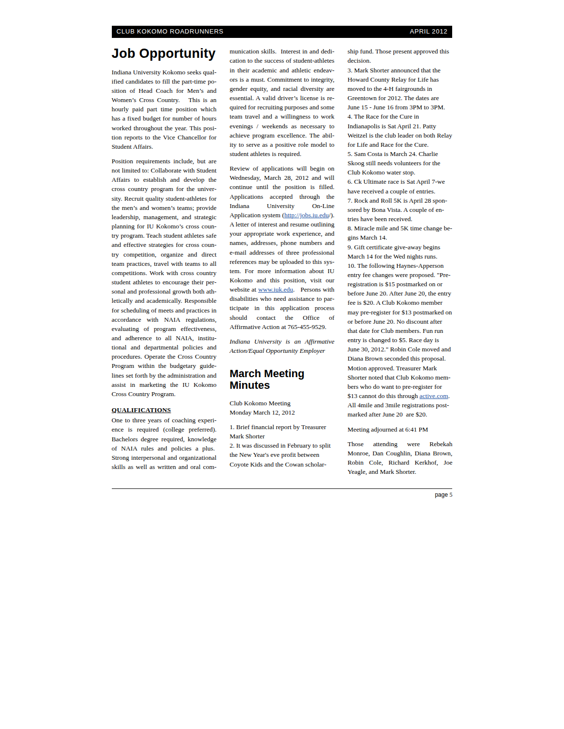Club Kokomo Roadrunners
April 2012
Job Opportunity
Indiana University Kokomo seeks qualified candidates to fill the part-time position of Head Coach for Men’s and Women’s Cross Country. This is an hourly paid part time position which has a fixed budget for number of hours worked throughout the year. This position reports to the Vice Chancellor for Student Affairs.
Position requirements include, but are not limited to: Collaborate with Student Affairs to establish and develop the cross country program for the university. Recruit quality student-athletes for the men’s and women’s teams; provide leadership, management, and strategic planning for IU Kokomo’s cross country program. Teach student athletes safe and effective strategies for cross country competition, organize and direct team practices, travel with teams to all competitions. Work with cross country student athletes to encourage their personal and professional growth both athletically and academically. Responsible for scheduling of meets and practices in accordance with NAIA regulations, evaluating of program effectiveness, and adherence to all NAIA, institutional and departmental policies and procedures. Operate the Cross Country Program within the budgetary guidelines set forth by the administration and assist in marketing the IU Kokomo Cross Country Program.
QUALIFICATIONS
One to three years of coaching experience is required (college preferred). Bachelors degree required, knowledge of NAIA rules and policies a plus. Strong interpersonal and organizational skills as well as written and oral communication skills. Interest in and dedication to the success of student-athletes in their academic and athletic endeavors is a must. Commitment to integrity, gender equity, and racial diversity are essential. A valid driver’s license is required for recruiting purposes and some team travel and a willingness to work evenings / weekends as necessary to achieve program excellence. The ability to serve as a positive role model to student athletes is required.
Review of applications will begin on Wednesday, March 28, 2012 and will continue until the position is filled. Applications accepted through the Indiana University On-Line Application system (http://jobs.iu.edu/). A letter of interest and resume outlining your appropriate work experience, and names, addresses, phone numbers and e-mail addresses of three professional references may be uploaded to this system. For more information about IU Kokomo and this position, visit our website at www.iuk.edu. Persons with disabilities who need assistance to participate in this application process should contact the Office of Affirmative Action at 765-455-9529.
Indiana University is an Affirmative Action/Equal Opportunity Employer
March Meeting Minutes
Club Kokomo Meeting
Monday March 12, 2012
1. Brief financial report by Treasurer Mark Shorter
2. It was discussed in February to split the New Year's eve profit between Coyote Kids and the Cowan scholarship fund. Those present approved this decision.
3. Mark Shorter announced that the Howard County Relay for Life has moved to the 4-H fairgrounds in Greentown for 2012. The dates are June 15 - June 16 from 3PM to 3PM.
4. The Race for the Cure in Indianapolis is Sat April 21. Patty Weitzel is the club leader on both Relay for Life and Race for the Cure.
5. Sam Costa is March 24. Charlie Skoog still needs volunteers for the Club Kokomo water stop.
6. Ck Ultimate race is Sat April 7-we have received a couple of entries.
7. Rock and Roll 5K is April 28 sponsored by Bona Vista. A couple of entries have been received.
8. Miracle mile and 5K time change begins March 14.
9. Gift certificate give-away begins March 14 for the Wed nights runs.
10. The following Haynes-Apperson entry fee changes were proposed. "Pre-registration is $15 postmarked on or before June 20. After June 20, the entry fee is $20. A Club Kokomo member may pre-register for $13 postmarked on or before June 20. No discount after that date for Club members. Fun run entry is changed to $5. Race day is June 30, 2012." Robin Cole moved and Diana Brown seconded this proposal. Motion approved. Treasurer Mark Shorter noted that Club Kokomo members who do want to pre-register for $13 cannot do this through active.com. All 4mile and 3mile registrations postmarked after June 20 are $20.
Meeting adjourned at 6:41 PM
Those attending were Rebekah Monroe, Dan Coughlin, Diana Brown, Robin Cole, Richard Kerkhof, Joe Yeagle, and Mark Shorter.
page 5